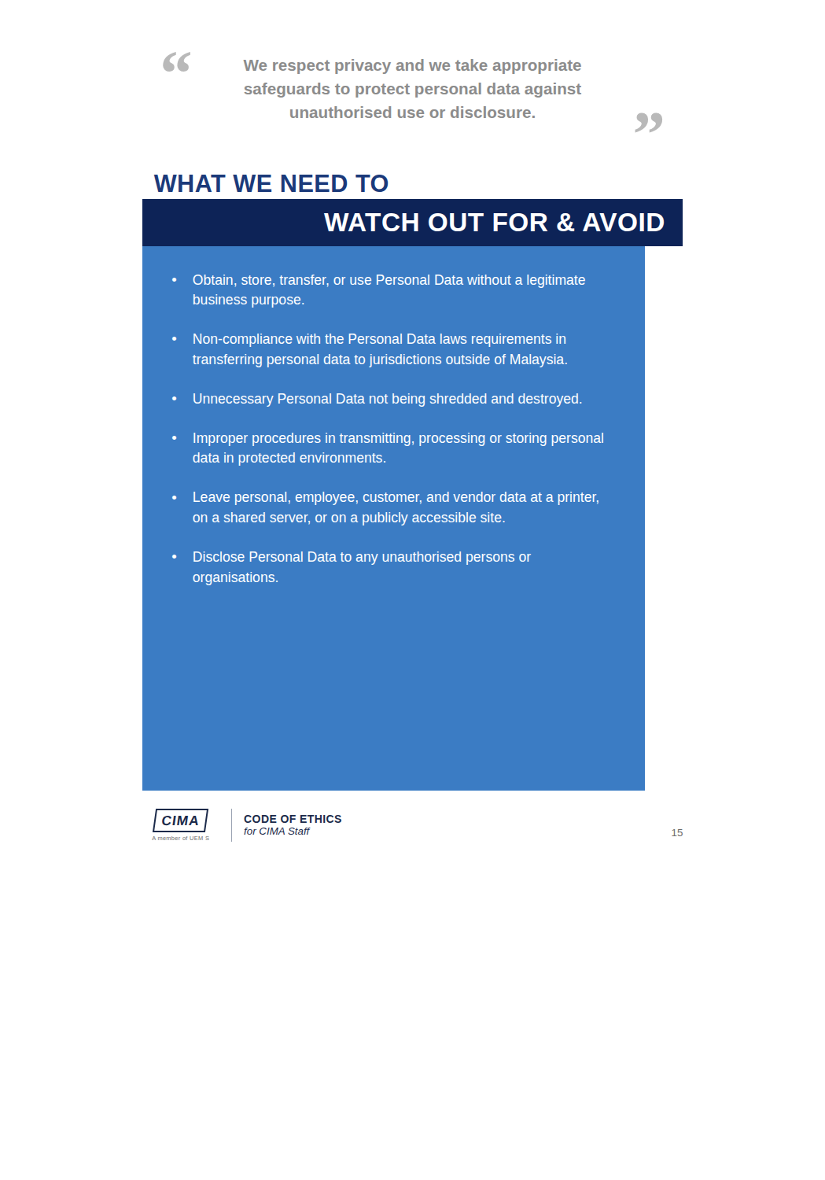“
We respect privacy and we take appropriate safeguards to protect personal data against unauthorised use or disclosure.
”
WHAT WE NEED TO
WATCH OUT FOR & AVOID
Obtain, store, transfer, or use Personal Data without a legitimate business purpose.
Non-compliance with the Personal Data laws requirements in transferring personal data to jurisdictions outside of Malaysia.
Unnecessary Personal Data not being shredded and destroyed.
Improper procedures in transmitting, processing or storing personal data in protected environments.
Leave personal, employee, customer, and vendor data at a printer, on a shared server, or on a publicly accessible site.
Disclose Personal Data to any unauthorised persons or organisations.
CIMA
A member of UEM S
CODE OF ETHICS
for CIMA Staff
15